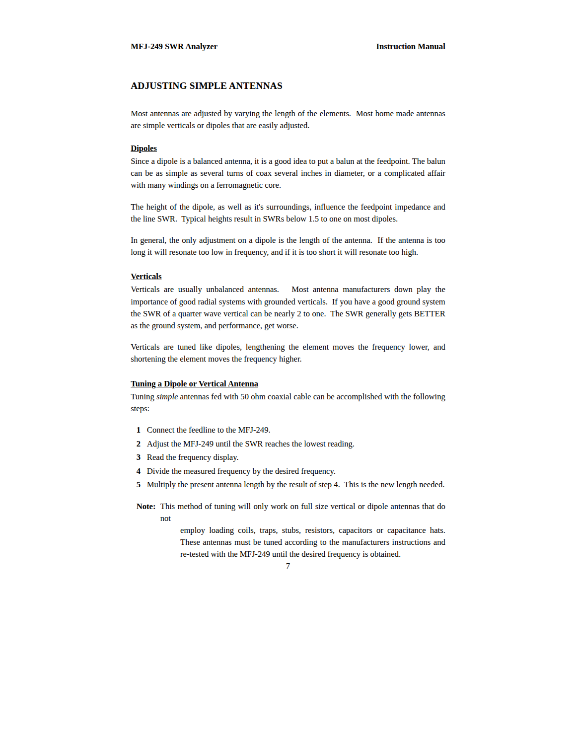MFJ-249 SWR Analyzer
Instruction Manual
ADJUSTING SIMPLE ANTENNAS
Most antennas are adjusted by varying the length of the elements. Most home made antennas are simple verticals or dipoles that are easily adjusted.
Dipoles
Since a dipole is a balanced antenna, it is a good idea to put a balun at the feedpoint. The balun can be as simple as several turns of coax several inches in diameter, or a complicated affair with many windings on a ferromagnetic core.
The height of the dipole, as well as it's surroundings, influence the feedpoint impedance and the line SWR. Typical heights result in SWRs below 1.5 to one on most dipoles.
In general, the only adjustment on a dipole is the length of the antenna. If the antenna is too long it will resonate too low in frequency, and if it is too short it will resonate too high.
Verticals
Verticals are usually unbalanced antennas. Most antenna manufacturers down play the importance of good radial systems with grounded verticals. If you have a good ground system the SWR of a quarter wave vertical can be nearly 2 to one. The SWR generally gets BETTER as the ground system, and performance, get worse.
Verticals are tuned like dipoles, lengthening the element moves the frequency lower, and shortening the element moves the frequency higher.
Tuning a Dipole or Vertical Antenna
Tuning simple antennas fed with 50 ohm coaxial cable can be accomplished with the following steps:
1 Connect the feedline to the MFJ-249.
2 Adjust the MFJ-249 until the SWR reaches the lowest reading.
3 Read the frequency display.
4 Divide the measured frequency by the desired frequency.
5 Multiply the present antenna length by the result of step 4. This is the new length needed.
Note:
This method of tuning will only work on full size vertical or dipole antennas that do not
employ loading coils, traps, stubs, resistors, capacitors or capacitance hats. These antennas must be tuned according to the manufacturers instructions and re-tested with the MFJ-249 until the desired frequency is obtained.
7